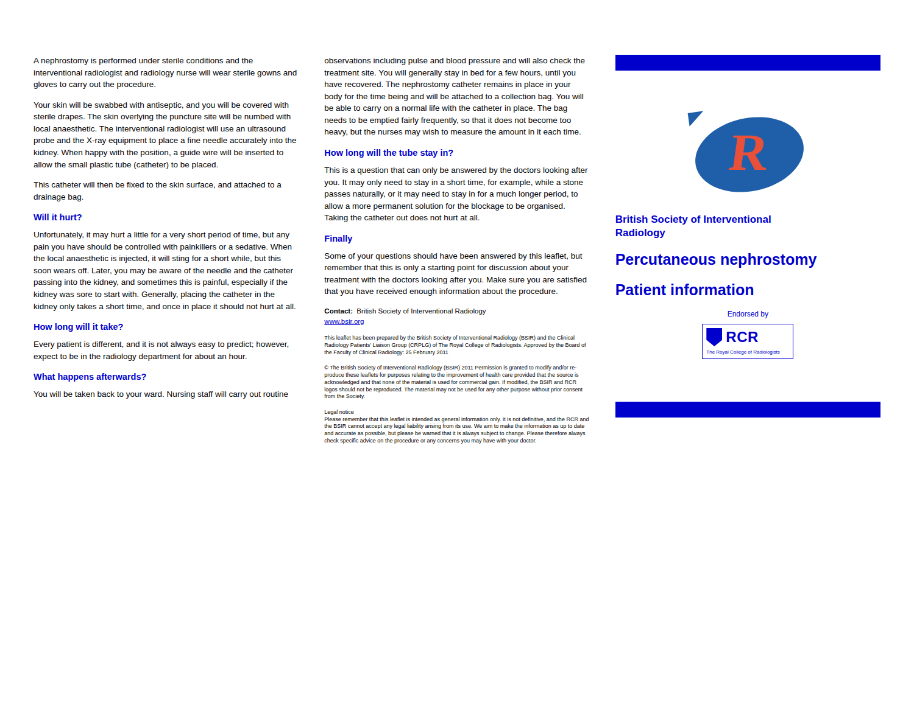A nephrostomy is performed under sterile conditions and the interventional radiologist and radiology nurse will wear sterile gowns and gloves to carry out the procedure.
Your skin will be swabbed with antiseptic, and you will be covered with sterile drapes. The skin overlying the puncture site will be numbed with local anaesthetic. The interventional radiologist will use an ultrasound probe and the X-ray equipment to place a fine needle accurately into the kidney. When happy with the position, a guide wire will be inserted to allow the small plastic tube (catheter) to be placed.
This catheter will then be fixed to the skin surface, and attached to a drainage bag.
Will it hurt?
Unfortunately, it may hurt a little for a very short period of time, but any pain you have should be controlled with painkillers or a sedative. When the local anaesthetic is injected, it will sting for a short while, but this soon wears off. Later, you may be aware of the needle and the catheter passing into the kidney, and sometimes this is painful, especially if the kidney was sore to start with. Generally, placing the catheter in the kidney only takes a short time, and once in place it should not hurt at all.
How long will it take?
Every patient is different, and it is not always easy to predict; however, expect to be in the radiology department for about an hour.
What happens afterwards?
You will be taken back to your ward. Nursing staff will carry out routine
observations including pulse and blood pressure and will also check the treatment site. You will generally stay in bed for a few hours, until you have recovered. The nephrostomy catheter remains in place in your body for the time being and will be attached to a collection bag. You will be able to carry on a normal life with the catheter in place. The bag needs to be emptied fairly frequently, so that it does not become too heavy, but the nurses may wish to measure the amount in it each time.
How long will the tube stay in?
This is a question that can only be answered by the doctors looking after you. It may only need to stay in a short time, for example, while a stone passes naturally, or it may need to stay in for a much longer period, to allow a more permanent solution for the blockage to be organised. Taking the catheter out does not hurt at all.
Finally
Some of your questions should have been answered by this leaflet, but remember that this is only a starting point for discussion about your treatment with the doctors looking after you. Make sure you are satisfied that you have received enough information about the procedure.
Contact: British Society of Interventional Radiology
www.bsir.org
This leaflet has been prepared by the British Society of Interventional Radiology (BSIR) and the Clinical Radiology Patients' Liaison Group (CRPLG) of The Royal College of Radiologists. Approved by the Board of the Faculty of Clinical Radiology: 25 February 2011
© The British Society of Interventional Radiology (BSIR) 2011 Permission is granted to modify and/or re-produce these leaflets for purposes relating to the improvement of health care provided that the source is acknowledged and that none of the material is used for commercial gain. If modified, the BSIR and RCR logos should not be reproduced. The material may not be used for any other purpose without prior consent from the Society.
Legal notice
Please remember that this leaflet is intended as general information only. It is not definitive, and the RCR and the BSIR cannot accept any legal liability arising from its use. We aim to make the information as up to date and accurate as possible, but please be warned that it is always subject to change. Please therefore always check specific advice on the procedure or any concerns you may have with your doctor.
R
British Society of Interventional
Radiology
Percutaneous nephrostomy
Patient information
Endorsed by
RCR
The Royal College of Radiologists